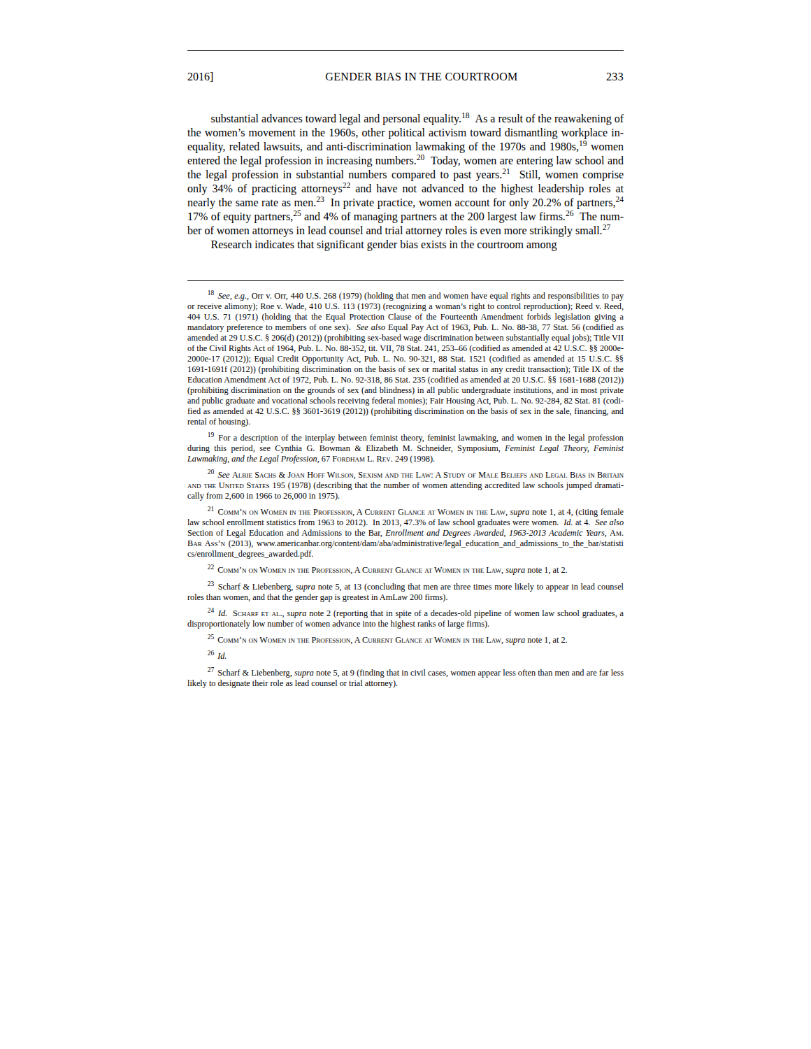2016] Gender Bias in the Courtroom 233
substantial advances toward legal and personal equality.18 As a result of the reawakening of the women’s movement in the 1960s, other political activism toward dismantling workplace inequality, related lawsuits, and anti-discrimination lawmaking of the 1970s and 1980s,19 women entered the legal profession in increasing numbers.20 Today, women are entering law school and the legal profession in substantial numbers compared to past years.21 Still, women comprise only 34% of practicing attorneys22 and have not advanced to the highest leadership roles at nearly the same rate as men.23 In private practice, women account for only 20.2% of partners,24 17% of equity partners,25 and 4% of managing partners at the 200 largest law firms.26 The number of women attorneys in lead counsel and trial attorney roles is even more strikingly small.27
Research indicates that significant gender bias exists in the courtroom among
18 See, e.g., Orr v. Orr, 440 U.S. 268 (1979) (holding that men and women have equal rights and responsibilities to pay or receive alimony); Roe v. Wade, 410 U.S. 113 (1973) (recognizing a woman’s right to control reproduction); Reed v. Reed, 404 U.S. 71 (1971) (holding that the Equal Protection Clause of the Fourteenth Amendment forbids legislation giving a mandatory preference to members of one sex). See also Equal Pay Act of 1963, Pub. L. No. 88-38, 77 Stat. 56 (codified as amended at 29 U.S.C. § 206(d) (2012)) (prohibiting sex-based wage discrimination between substantially equal jobs); Title VII of the Civil Rights Act of 1964, Pub. L. No. 88-352, tit. VII, 78 Stat. 241, 253–66 (codified as amended at 42 U.S.C. §§ 2000e-2000e-17 (2012)); Equal Credit Opportunity Act, Pub. L. No. 90-321, 88 Stat. 1521 (codified as amended at 15 U.S.C. §§ 1691-1691f (2012)) (prohibiting discrimination on the basis of sex or marital status in any credit transaction); Title IX of the Education Amendment Act of 1972, Pub. L. No. 92-318, 86 Stat. 235 (codified as amended at 20 U.S.C. §§ 1681-1688 (2012)) (prohibiting discrimination on the grounds of sex (and blindness) in all public undergraduate institutions, and in most private and public graduate and vocational schools receiving federal monies); Fair Housing Act, Pub. L. No. 92-284, 82 Stat. 81 (codified as amended at 42 U.S.C. §§ 3601-3619 (2012)) (prohibiting discrimination on the basis of sex in the sale, financing, and rental of housing).
19 For a description of the interplay between feminist theory, feminist lawmaking, and women in the legal profession during this period, see Cynthia G. Bowman & Elizabeth M. Schneider, Symposium, Feminist Legal Theory, Feminist Lawmaking, and the Legal Profession, 67 Fordham L. Rev. 249 (1998).
20 See Albie Sachs & Joan Hoff Wilson, Sexism and the Law: A Study of Male Beliefs and Legal Bias in Britain and the United States 195 (1978) (describing that the number of women attending accredited law schools jumped dramatically from 2,600 in 1966 to 26,000 in 1975).
21 Comm’n on Women in the Profession, A Current Glance at Women in the Law, supra note 1, at 4, (citing female law school enrollment statistics from 1963 to 2012). In 2013, 47.3% of law school graduates were women. Id. at 4. See also Section of Legal Education and Admissions to the Bar, Enrollment and Degrees Awarded, 1963-2013 Academic Years, Am. Bar Ass’n (2013), www.americanbar.org/content/dam/aba/administrative/legal_education_and_admissions_to_the_bar/statistics/enrollment_degrees_awarded.pdf.
22 Comm’n on Women in the Profession, A Current Glance at Women in the Law, supra note 1, at 2.
23 Scharf & Liebenberg, supra note 5, at 13 (concluding that men are three times more likely to appear in lead counsel roles than women, and that the gender gap is greatest in AmLaw 200 firms).
24 Id. Scharf et al., supra note 2 (reporting that in spite of a decades-old pipeline of women law school graduates, a disproportionately low number of women advance into the highest ranks of large firms).
25 Comm’n on Women in the Profession, A Current Glance at Women in the Law, supra note 1, at 2.
26 Id.
27 Scharf & Liebenberg, supra note 5, at 9 (finding that in civil cases, women appear less often than men and are far less likely to designate their role as lead counsel or trial attorney).